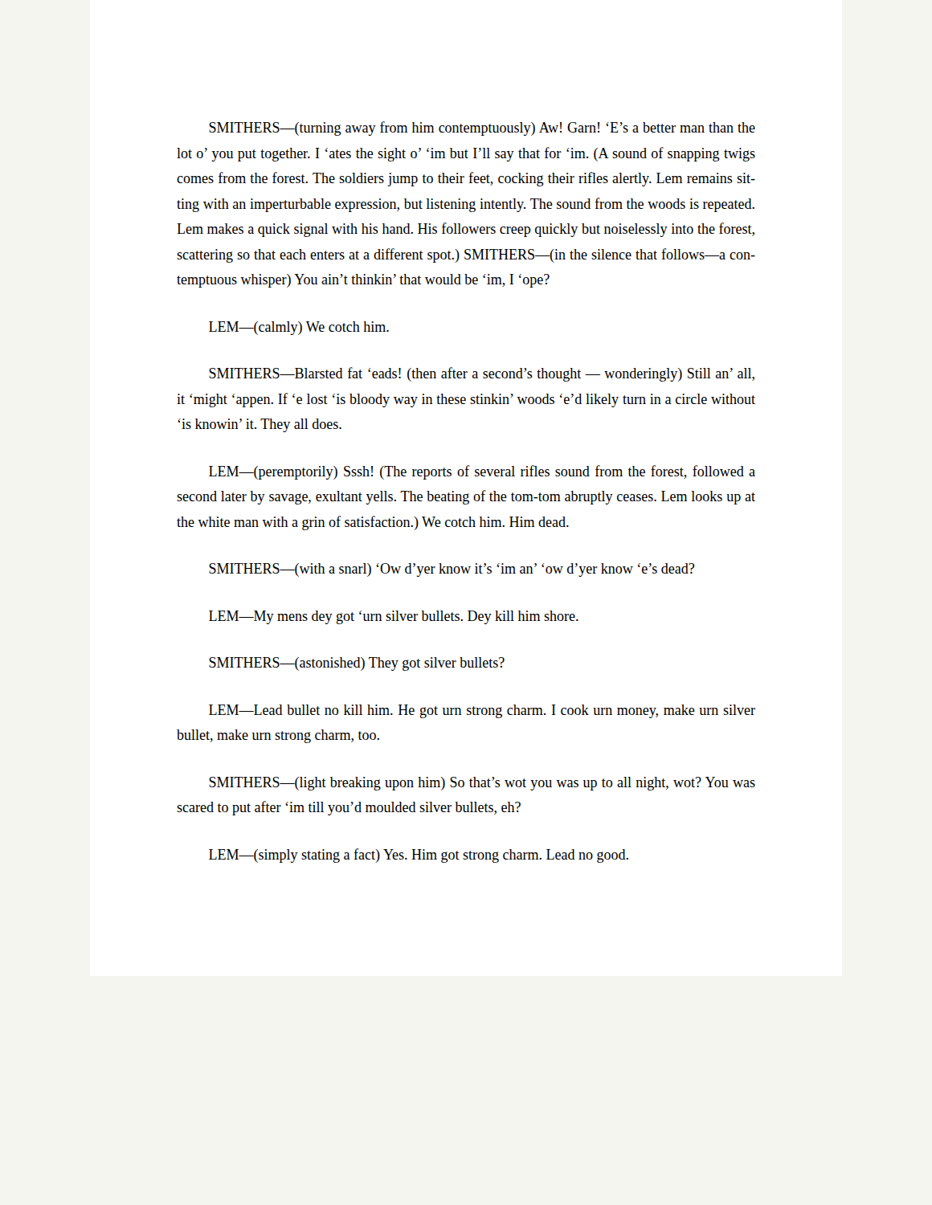SMITHERS—(turning away from him contemptuously) Aw! Garn! ‘E’s a better man than the lot o’ you put together. I ‘ates the sight o’ ‘im but I’ll say that for ‘im. (A sound of snapping twigs comes from the forest. The soldiers jump to their feet, cocking their rifles alertly. Lem remains sitting with an imperturbable expression, but listening intently. The sound from the woods is repeated. Lem makes a quick signal with his hand. His followers creep quickly but noiselessly into the forest, scattering so that each enters at a different spot.) SMITHERS—(in the silence that follows—a contemptuous whisper) You ain’t thinkin’ that would be ‘im, I ‘ope?
LEM—(calmly) We cotch him.
SMITHERS—Blarsted fat ‘eads! (then after a second’s thought — wonderingly) Still an’ all, it ‘might ‘appen. If ‘e lost ‘is bloody way in these stinkin’ woods ‘e’d likely turn in a circle without ‘is knowin’ it. They all does.
LEM—(peremptorily) Sssh! (The reports of several rifles sound from the forest, followed a second later by savage, exultant yells. The beating of the tom-tom abruptly ceases. Lem looks up at the white man with a grin of satisfaction.) We cotch him. Him dead.
SMITHERS—(with a snarl) ‘Ow d’yer know it’s ‘im an’ ‘ow d’yer know ‘e’s dead?
LEM—My mens dey got ‘urn silver bullets. Dey kill him shore.
SMITHERS—(astonished) They got silver bullets?
LEM—Lead bullet no kill him. He got urn strong charm. I cook urn money, make urn silver bullet, make urn strong charm, too.
SMITHERS—(light breaking upon him) So that’s wot you was up to all night, wot? You was scared to put after ‘im till you’d moulded silver bullets, eh?
LEM—(simply stating a fact) Yes. Him got strong charm. Lead no good.